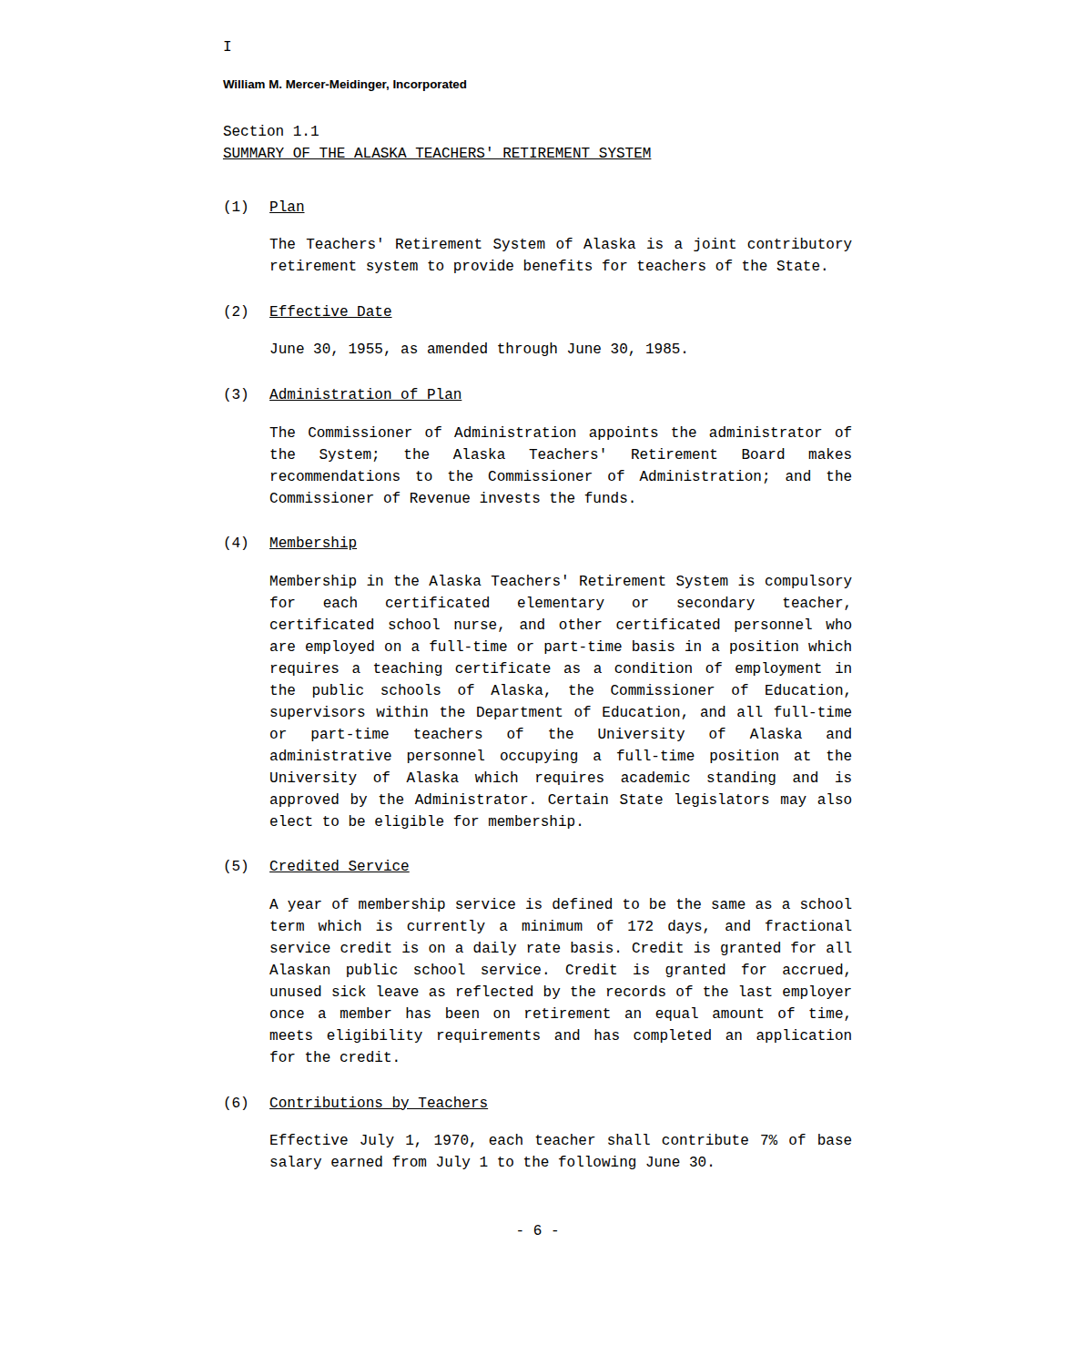I
William M. Mercer-Meidinger, Incorporated
Section 1.1
SUMMARY OF THE ALASKA TEACHERS' RETIREMENT SYSTEM
(1)
Plan
The Teachers' Retirement System of Alaska is a joint contributory retirement system to provide benefits for teachers of the State.
(2)
Effective Date
June 30, 1955, as amended through June 30, 1985.
(3)
Administration of Plan
The Commissioner of Administration appoints the administrator of the System; the Alaska Teachers' Retirement Board makes recommendations to the Commissioner of Administration; and the Commissioner of Revenue invests the funds.
(4)
Membership
Membership in the Alaska Teachers' Retirement System is compulsory for each certificated elementary or secondary teacher, certificated school nurse, and other certificated personnel who are employed on a full-time or part-time basis in a position which requires a teaching certificate as a condition of employment in the public schools of Alaska, the Commissioner of Education, supervisors within the Department of Education, and all full-time or part-time teachers of the University of Alaska and administrative personnel occupying a full-time position at the University of Alaska which requires academic standing and is approved by the Administrator. Certain State legislators may also elect to be eligible for membership.
(5)
Credited Service
A year of membership service is defined to be the same as a school term which is currently a minimum of 172 days, and fractional service credit is on a daily rate basis. Credit is granted for all Alaskan public school service. Credit is granted for accrued, unused sick leave as reflected by the records of the last employer once a member has been on retirement an equal amount of time, meets eligibility requirements and has completed an application for the credit.
(6)
Contributions by Teachers
Effective July 1, 1970, each teacher shall contribute 7% of base salary earned from July 1 to the following June 30.
- 6 -